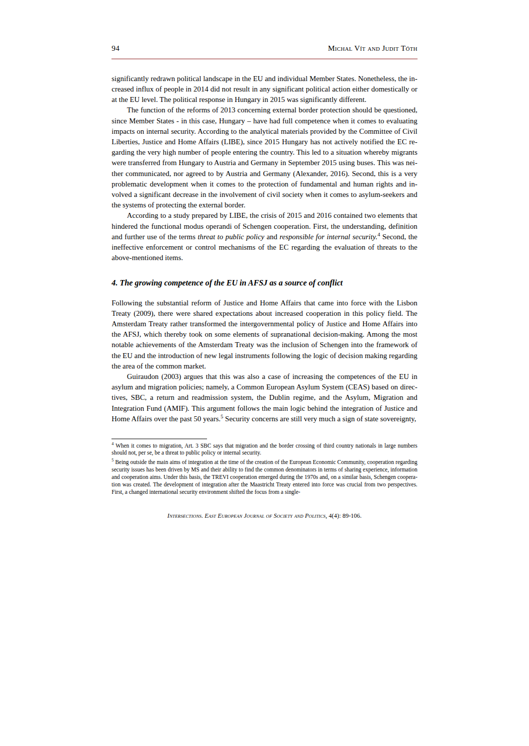94 Michal Vít and Judit Tóth
significantly redrawn political landscape in the EU and individual Member States. Nonetheless, the increased influx of people in 2014 did not result in any significant political action either domestically or at the EU level. The political response in Hungary in 2015 was significantly different.
The function of the reforms of 2013 concerning external border protection should be questioned, since Member States - in this case, Hungary – have had full competence when it comes to evaluating impacts on internal security. According to the analytical materials provided by the Committee of Civil Liberties, Justice and Home Affairs (LIBE), since 2015 Hungary has not actively notified the EC regarding the very high number of people entering the country. This led to a situation whereby migrants were transferred from Hungary to Austria and Germany in September 2015 using buses. This was neither communicated, nor agreed to by Austria and Germany (Alexander, 2016). Second, this is a very problematic development when it comes to the protection of fundamental and human rights and involved a significant decrease in the involvement of civil society when it comes to asylum-seekers and the systems of protecting the external border.
According to a study prepared by LIBE, the crisis of 2015 and 2016 contained two elements that hindered the functional modus operandi of Schengen cooperation. First, the understanding, definition and further use of the terms threat to public policy and responsible for internal security.4 Second, the ineffective enforcement or control mechanisms of the EC regarding the evaluation of threats to the above-mentioned items.
4. The growing competence of the EU in AFSJ as a source of conflict
Following the substantial reform of Justice and Home Affairs that came into force with the Lisbon Treaty (2009), there were shared expectations about increased cooperation in this policy field. The Amsterdam Treaty rather transformed the intergovernmental policy of Justice and Home Affairs into the AFSJ, which thereby took on some elements of supranational decision-making. Among the most notable achievements of the Amsterdam Treaty was the inclusion of Schengen into the framework of the EU and the introduction of new legal instruments following the logic of decision making regarding the area of the common market.
Guiraudon (2003) argues that this was also a case of increasing the competences of the EU in asylum and migration policies; namely, a Common European Asylum System (CEAS) based on directives, SBC, a return and readmission system, the Dublin regime, and the Asylum, Migration and Integration Fund (AMIF). This argument follows the main logic behind the integration of Justice and Home Affairs over the past 50 years.5 Security concerns are still very much a sign of state sovereignty,
4 When it comes to migration, Art. 3 SBC says that migration and the border crossing of third country nationals in large numbers should not, per se, be a threat to public policy or internal security.
5 Being outside the main aims of integration at the time of the creation of the European Economic Community, cooperation regarding security issues has been driven by MS and their ability to find the common denominators in terms of sharing experience, information and cooperation aims. Under this basis, the TREVI cooperation emerged during the 1970s and, on a similar basis, Schengen cooperation was created. The development of integration after the Maastricht Treaty entered into force was crucial from two perspectives. First, a changed international security environment shifted the focus from a single-
Intersections. East European Journal of Society and Politics, 4(4): 89-106.